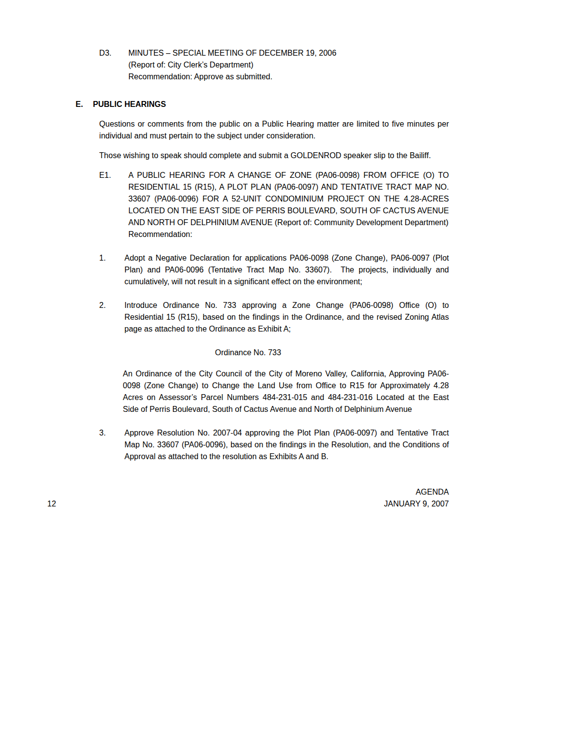D3.
MINUTES – SPECIAL MEETING OF DECEMBER 19, 2006
(Report of: City Clerk’s Department)
Recommendation: Approve as submitted.
E.
PUBLIC HEARINGS
Questions or comments from the public on a Public Hearing matter are limited to five minutes per individual and must pertain to the subject under consideration.
Those wishing to speak should complete and submit a GOLDENROD speaker slip to the Bailiff.
E1.
A PUBLIC HEARING FOR A CHANGE OF ZONE (PA06-0098) FROM OFFICE (O) TO RESIDENTIAL 15 (R15), A PLOT PLAN (PA06-0097) AND TENTATIVE TRACT MAP NO. 33607 (PA06-0096) FOR A 52-UNIT CONDOMINIUM PROJECT ON THE 4.28-ACRES LOCATED ON THE EAST SIDE OF PERRIS BOULEVARD, SOUTH OF CACTUS AVENUE AND NORTH OF DELPHINIUM AVENUE (Report of: Community Development Department)
Recommendation:
1.
Adopt a Negative Declaration for applications PA06-0098 (Zone Change), PA06-0097 (Plot Plan) and PA06-0096 (Tentative Tract Map No. 33607). The projects, individually and cumulatively, will not result in a significant effect on the environment;
2.
Introduce Ordinance No. 733 approving a Zone Change (PA06-0098) Office (O) to Residential 15 (R15), based on the findings in the Ordinance, and the revised Zoning Atlas page as attached to the Ordinance as Exhibit A;
Ordinance No. 733
An Ordinance of the City Council of the City of Moreno Valley, California, Approving PA06-0098 (Zone Change) to Change the Land Use from Office to R15 for Approximately 4.28 Acres on Assessor’s Parcel Numbers 484-231-015 and 484-231-016 Located at the East Side of Perris Boulevard, South of Cactus Avenue and North of Delphinium Avenue
3.
Approve Resolution No. 2007-04 approving the Plot Plan (PA06-0097) and Tentative Tract Map No. 33607 (PA06-0096), based on the findings in the Resolution, and the Conditions of Approval as attached to the resolution as Exhibits A and B.
12
AGENDA
JANUARY 9, 2007